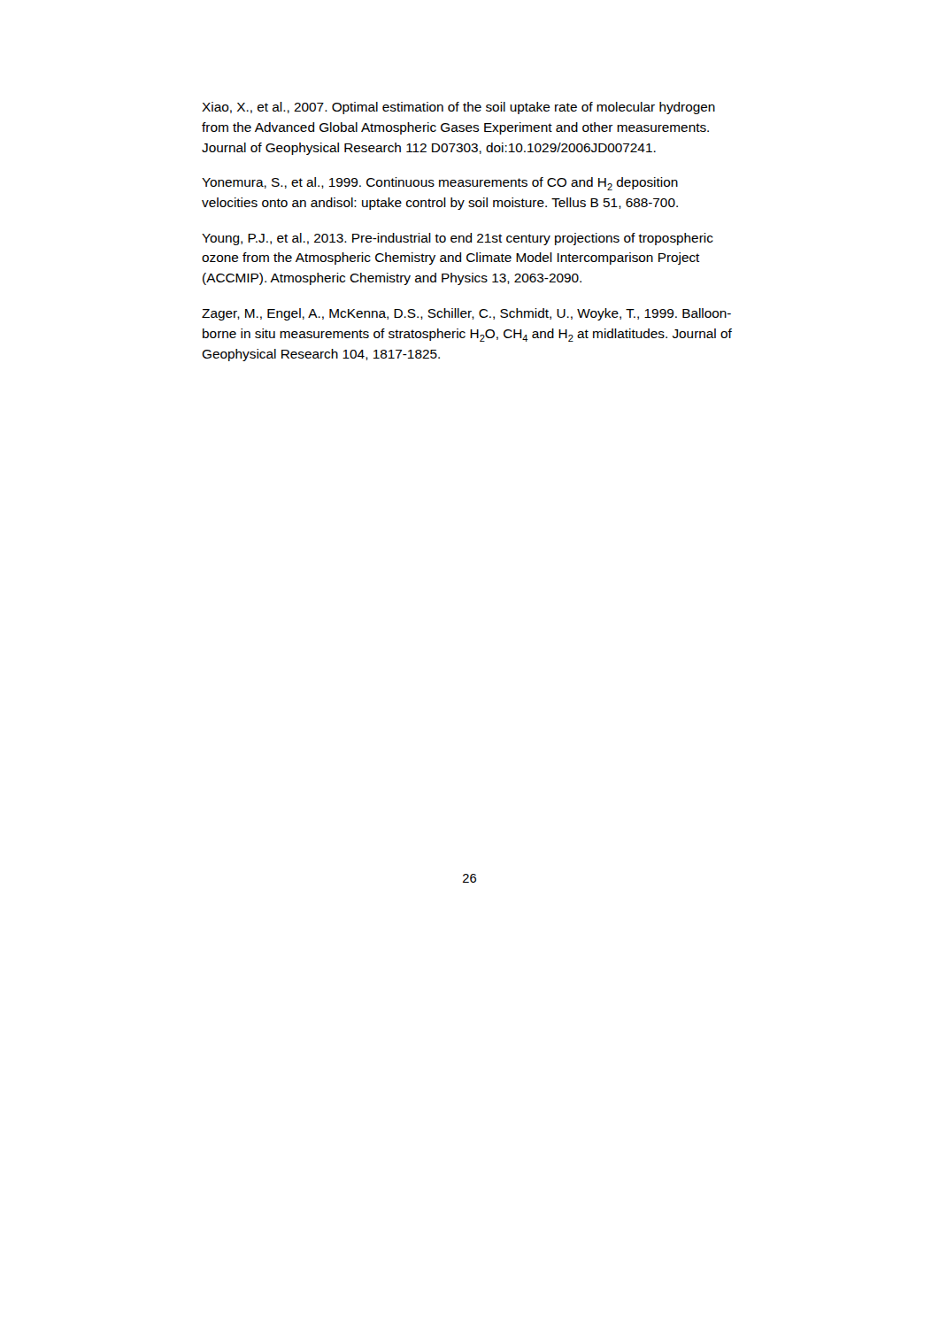Xiao, X., et al., 2007. Optimal estimation of the soil uptake rate of molecular hydrogen from the Advanced Global Atmospheric Gases Experiment and other measurements. Journal of Geophysical Research 112 D07303, doi:10.1029/2006JD007241.
Yonemura, S., et al., 1999. Continuous measurements of CO and H2 deposition velocities onto an andisol: uptake control by soil moisture. Tellus B 51, 688-700.
Young, P.J., et al., 2013. Pre-industrial to end 21st century projections of tropospheric ozone from the Atmospheric Chemistry and Climate Model Intercomparison Project (ACCMIP). Atmospheric Chemistry and Physics 13, 2063-2090.
Zager, M., Engel, A., McKenna, D.S., Schiller, C., Schmidt, U., Woyke, T., 1999. Balloon-borne in situ measurements of stratospheric H2O, CH4 and H2 at midlatitudes. Journal of Geophysical Research 104, 1817-1825.
26